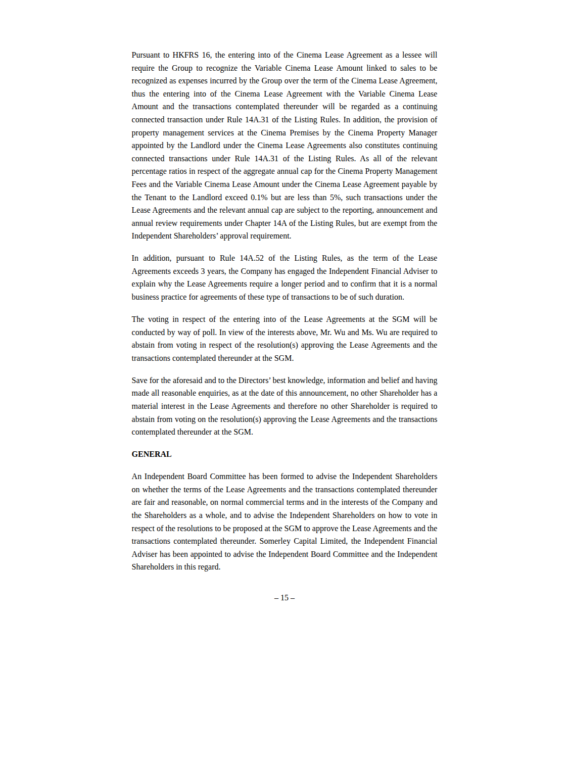Pursuant to HKFRS 16, the entering into of the Cinema Lease Agreement as a lessee will require the Group to recognize the Variable Cinema Lease Amount linked to sales to be recognized as expenses incurred by the Group over the term of the Cinema Lease Agreement, thus the entering into of the Cinema Lease Agreement with the Variable Cinema Lease Amount and the transactions contemplated thereunder will be regarded as a continuing connected transaction under Rule 14A.31 of the Listing Rules. In addition, the provision of property management services at the Cinema Premises by the Cinema Property Manager appointed by the Landlord under the Cinema Lease Agreements also constitutes continuing connected transactions under Rule 14A.31 of the Listing Rules. As all of the relevant percentage ratios in respect of the aggregate annual cap for the Cinema Property Management Fees and the Variable Cinema Lease Amount under the Cinema Lease Agreement payable by the Tenant to the Landlord exceed 0.1% but are less than 5%, such transactions under the Lease Agreements and the relevant annual cap are subject to the reporting, announcement and annual review requirements under Chapter 14A of the Listing Rules, but are exempt from the Independent Shareholders’ approval requirement.
In addition, pursuant to Rule 14A.52 of the Listing Rules, as the term of the Lease Agreements exceeds 3 years, the Company has engaged the Independent Financial Adviser to explain why the Lease Agreements require a longer period and to confirm that it is a normal business practice for agreements of these type of transactions to be of such duration.
The voting in respect of the entering into of the Lease Agreements at the SGM will be conducted by way of poll. In view of the interests above, Mr. Wu and Ms. Wu are required to abstain from voting in respect of the resolution(s) approving the Lease Agreements and the transactions contemplated thereunder at the SGM.
Save for the aforesaid and to the Directors’ best knowledge, information and belief and having made all reasonable enquiries, as at the date of this announcement, no other Shareholder has a material interest in the Lease Agreements and therefore no other Shareholder is required to abstain from voting on the resolution(s) approving the Lease Agreements and the transactions contemplated thereunder at the SGM.
GENERAL
An Independent Board Committee has been formed to advise the Independent Shareholders on whether the terms of the Lease Agreements and the transactions contemplated thereunder are fair and reasonable, on normal commercial terms and in the interests of the Company and the Shareholders as a whole, and to advise the Independent Shareholders on how to vote in respect of the resolutions to be proposed at the SGM to approve the Lease Agreements and the transactions contemplated thereunder. Somerley Capital Limited, the Independent Financial Adviser has been appointed to advise the Independent Board Committee and the Independent Shareholders in this regard.
– 15 –